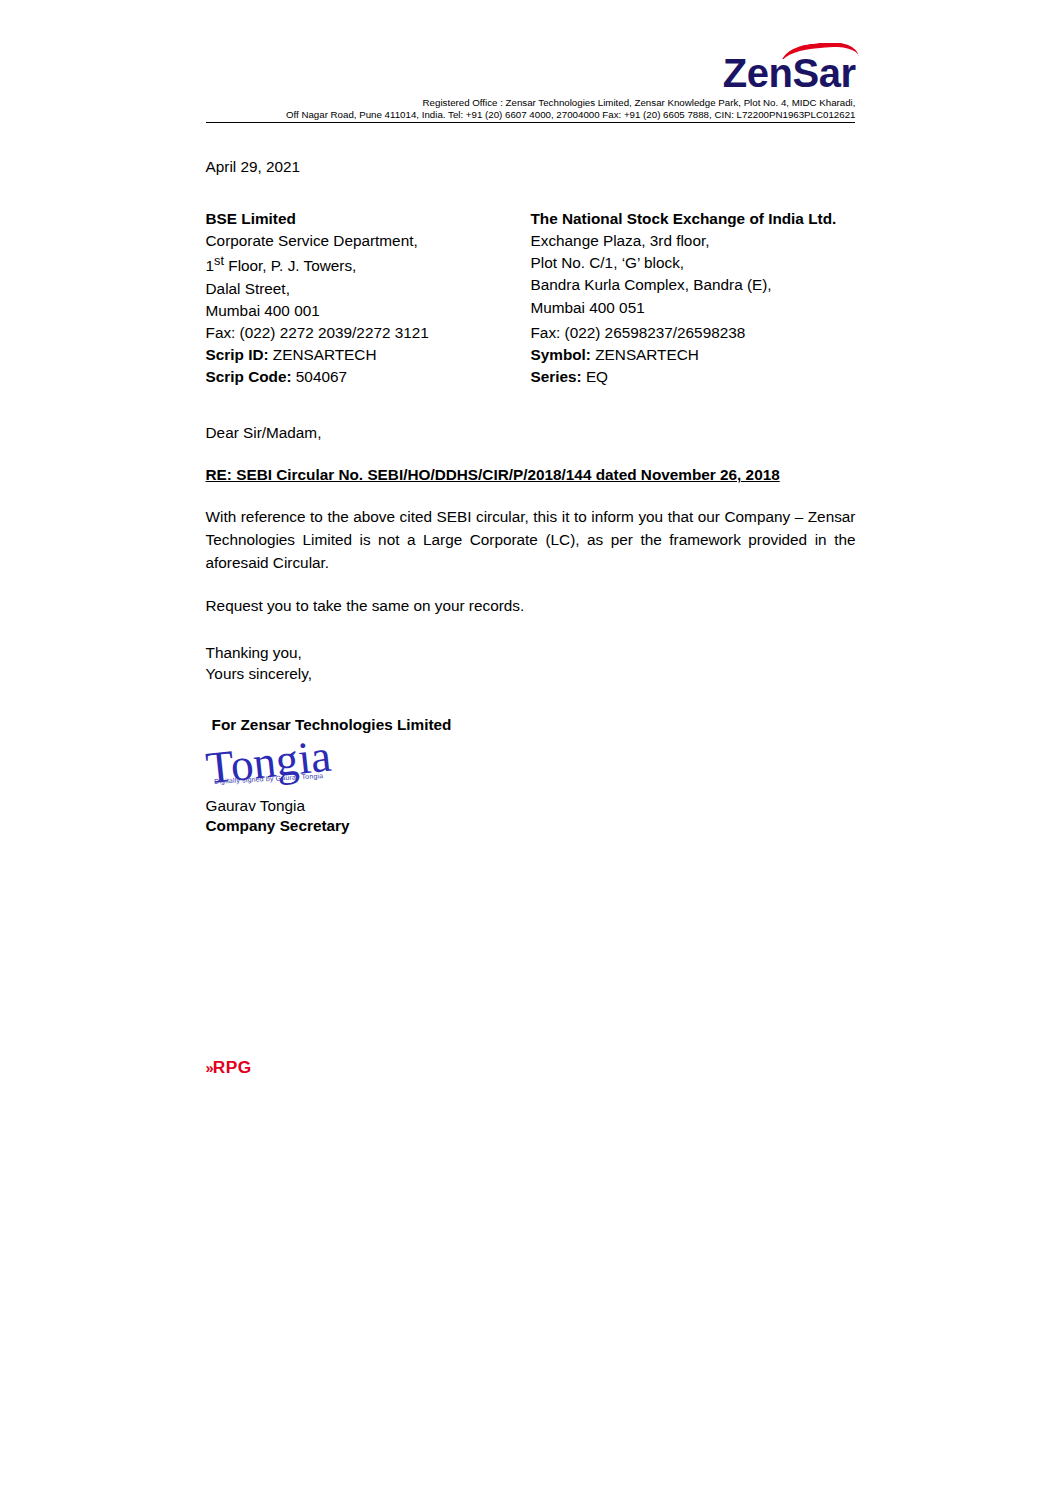Zen Sar
Registered Office : Zensar Technologies Limited, Zensar Knowledge Park, Plot No. 4, MIDC Kharadi,
Off Nagar Road, Pune 411014, India. Tel: +91 (20) 6607 4000, 27004000 Fax: +91 (20) 6605 7888, CIN: L72200PN1963PLC012621
April 29, 2021
| BSE Limited Corporate Service Department, 1 st Floor, P. J. Towers, Dalal Street, Mumbai 400 001 | The National Stock Exchange of India Ltd. Exchange Plaza, 3rd floor, Plot No. C/1, ‘G’ block, Bandra Kurla Complex, Bandra (E), Mumbai 400 051 |
| Fax: (022) 2272 2039/2272 3121 | Fax: (022) 26598237/26598238 |
| Scrip ID: ZENSARTECH Scrip Code: 504067 | Symbol: ZENSARTECH Series: EQ |
Dear Sir/Madam,
RE: SEBI Circular No. SEBI/HO/DDHS/CIR/P/2018/144 dated November 26, 2018
With reference to the above cited SEBI circular, this it to inform you that our Company – Zensar Technologies Limited is not a Large Corporate (LC), as per the framework provided in the aforesaid Circular.
Request you to take the same on your records.
Thanking you,
Yours sincerely,
For Zensar Technologies Limited
Tongia Digitally signed by Gaurav Tongia Gaurav Tongia Company Secretary
»RPG